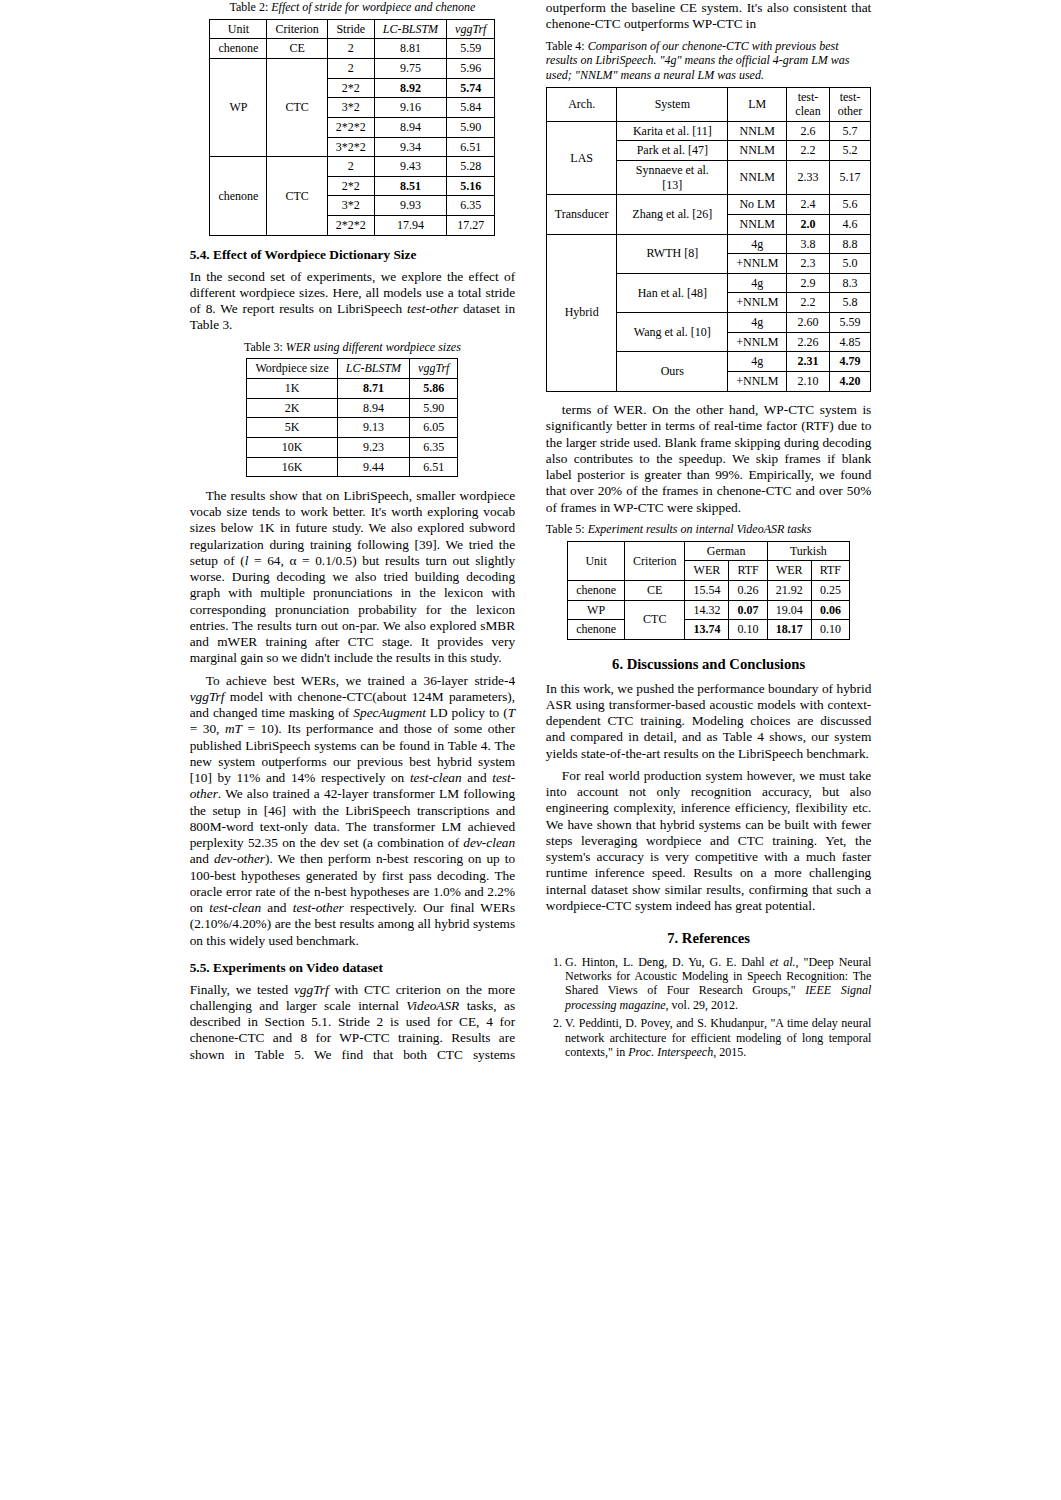Table 2: Effect of stride for wordpiece and chenone
| Unit | Criterion | Stride | LC-BLSTM | vggTrf |
| --- | --- | --- | --- | --- |
| chenone | CE | 2 | 8.81 | 5.59 |
| WP | CTC | 2 | 9.75 | 5.96 |
| 2*2 | 8.92 | 5.74 |
| 3*2 | 9.16 | 5.84 |
| 2*2*2 | 8.94 | 5.90 |
| 3*2*2 | 9.34 | 6.51 |
| chenone | CTC | 2 | 9.43 | 5.28 |
| 2*2 | 8.51 | 5.16 |
| 3*2 | 9.93 | 6.35 |
| 2*2*2 | 17.94 | 17.27 |
5.4. Effect of Wordpiece Dictionary Size
In the second set of experiments, we explore the effect of different wordpiece sizes. Here, all models use a total stride of 8. We report results on LibriSpeech test-other dataset in Table 3.
Table 3: WER using different wordpiece sizes
| Wordpiece size | LC-BLSTM | vggTrf |
| --- | --- | --- |
| 1K | 8.71 | 5.86 |
| 2K | 8.94 | 5.90 |
| 5K | 9.13 | 6.05 |
| 10K | 9.23 | 6.35 |
| 16K | 9.44 | 6.51 |
The results show that on LibriSpeech, smaller wordpiece vocab size tends to work better. It's worth exploring vocab sizes below 1K in future study. We also explored subword regularization during training following [39]. We tried the setup of (l = 64, α = 0.1/0.5) but results turn out slightly worse. During decoding we also tried building decoding graph with multiple pronunciations in the lexicon with corresponding pronunciation probability for the lexicon entries. The results turn out on-par. We also explored sMBR and mWER training after CTC stage. It provides very marginal gain so we didn't include the results in this study.
To achieve best WERs, we trained a 36-layer stride-4 vggTrf model with chenone-CTC(about 124M parameters), and changed time masking of SpecAugment LD policy to (T = 30, mT = 10). Its performance and those of some other published LibriSpeech systems can be found in Table 4. The new system outperforms our previous best hybrid system [10] by 11% and 14% respectively on test-clean and test-other. We also trained a 42-layer transformer LM following the setup in [46] with the LibriSpeech transcriptions and 800M-word text-only data. The transformer LM achieved perplexity 52.35 on the dev set (a combination of dev-clean and dev-other). We then perform n-best rescoring on up to 100-best hypotheses generated by first pass decoding. The oracle error rate of the n-best hypotheses are 1.0% and 2.2% on test-clean and test-other respectively. Our final WERs (2.10%/4.20%) are the best results among all hybrid systems on this widely used benchmark.
5.5. Experiments on Video dataset
Finally, we tested vggTrf with CTC criterion on the more challenging and larger scale internal VideoASR tasks, as described in Section 5.1. Stride 2 is used for CE, 4 for chenone-CTC and 8 for WP-CTC training. Results are shown in Table 5. We find that both CTC systems outperform the baseline CE system. It's also consistent that chenone-CTC outperforms WP-CTC in
Table 4: Comparison of our chenone-CTC with previous best results on LibriSpeech. "4g" means the official 4-gram LM was used; "NNLM" means a neural LM was used.
| Arch. | System | LM | test- clean | test- other |
| --- | --- | --- | --- | --- |
| LAS | Karita et al. [11] | NNLM | 2.6 | 5.7 |
| Park et al. [47] | NNLM | 2.2 | 5.2 |
| Synnaeve et al. [13] | NNLM | 2.33 | 5.17 |
| Transducer | Zhang et al. [26] | No LM | 2.4 | 5.6 |
| NNLM | 2.0 | 4.6 |
| Hybrid | RWTH [8] | 4g | 3.8 | 8.8 |
| +NNLM | 2.3 | 5.0 |
| Han et al. [48] | 4g | 2.9 | 8.3 |
| +NNLM | 2.2 | 5.8 |
| Wang et al. [10] | 4g | 2.60 | 5.59 |
| +NNLM | 2.26 | 4.85 |
| Ours | 4g | 2.31 | 4.79 |
| +NNLM | 2.10 | 4.20 |
terms of WER. On the other hand, WP-CTC system is significantly better in terms of real-time factor (RTF) due to the larger stride used. Blank frame skipping during decoding also contributes to the speedup. We skip frames if blank label posterior is greater than 99%. Empirically, we found that over 20% of the frames in chenone-CTC and over 50% of frames in WP-CTC were skipped.
Table 5: Experiment results on internal VideoASR tasks
| Unit | Criterion | German | Turkish |
| --- | --- | --- | --- |
| WER | RTF | WER | RTF |
| chenone | CE | 15.54 | 0.26 | 21.92 | 0.25 |
| WP | CTC | 14.32 | 0.07 | 19.04 | 0.06 |
| chenone | 13.74 | 0.10 | 18.17 | 0.10 |
6. Discussions and Conclusions
In this work, we pushed the performance boundary of hybrid ASR using transformer-based acoustic models with context-dependent CTC training. Modeling choices are discussed and compared in detail, and as Table 4 shows, our system yields state-of-the-art results on the LibriSpeech benchmark.
For real world production system however, we must take into account not only recognition accuracy, but also engineering complexity, inference efficiency, flexibility etc. We have shown that hybrid systems can be built with fewer steps leveraging wordpiece and CTC training. Yet, the system's accuracy is very competitive with a much faster runtime inference speed. Results on a more challenging internal dataset show similar results, confirming that such a wordpiece-CTC system indeed has great potential.
7. References
G. Hinton, L. Deng, D. Yu, G. E. Dahl et al., "Deep Neural Networks for Acoustic Modeling in Speech Recognition: The Shared Views of Four Research Groups," IEEE Signal processing magazine, vol. 29, 2012.
V. Peddinti, D. Povey, and S. Khudanpur, "A time delay neural network architecture for efficient modeling of long temporal contexts," in Proc. Interspeech, 2015.